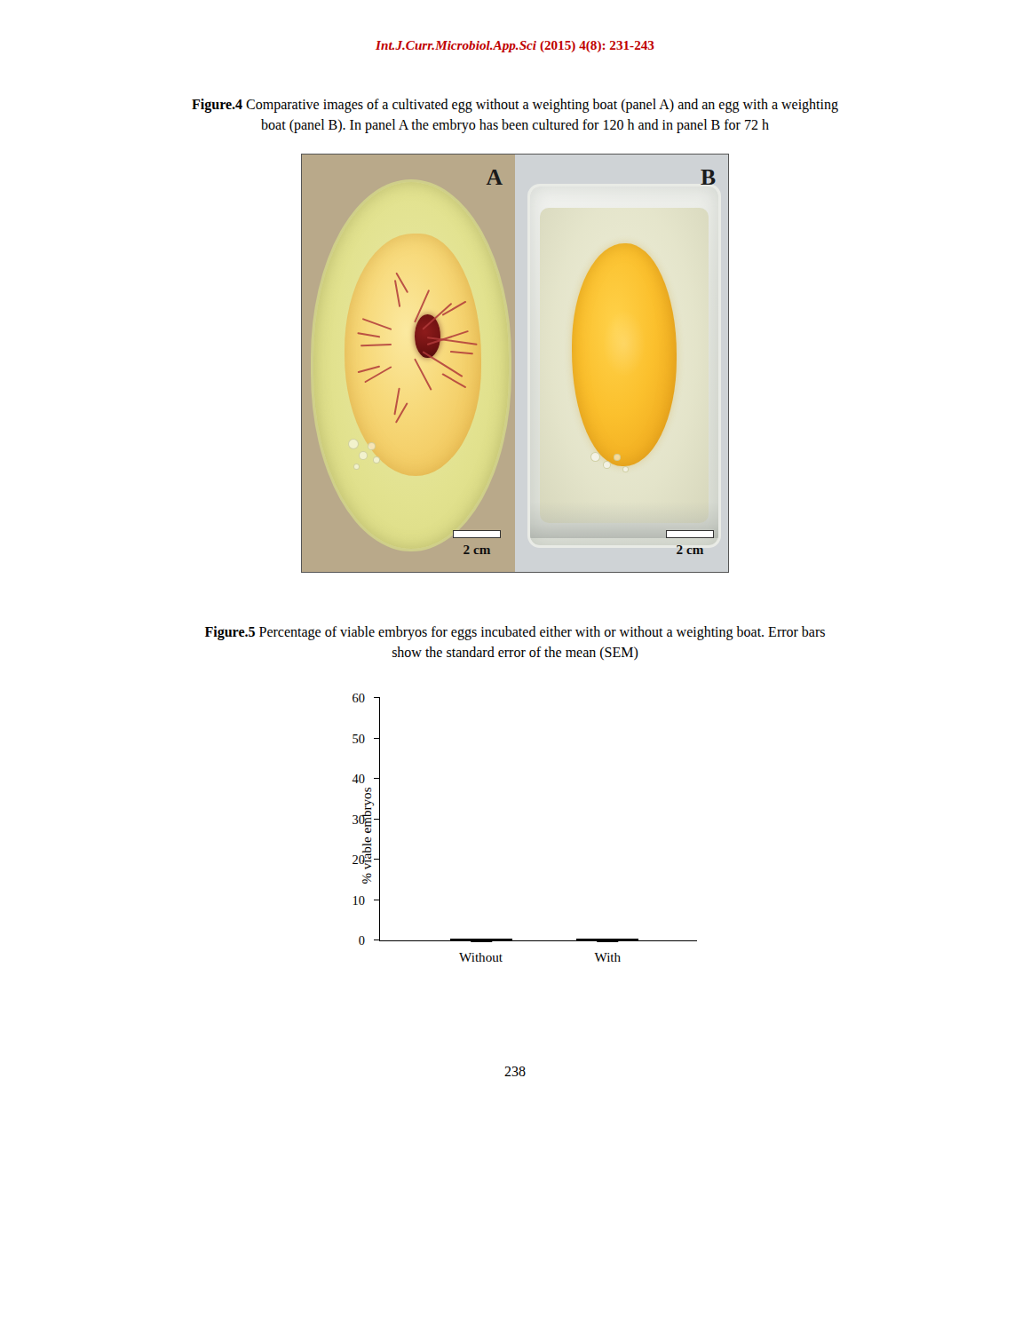Int.J.Curr.Microbiol.App.Sci (2015) 4(8): 231-243
Figure.4 Comparative images of a cultivated egg without a weighting boat (panel A) and an egg with a weighting boat (panel B). In panel A the embryo has been cultured for 120 h and in panel B for 72 h
A
2 cm
B
2 cm
Figure.5 Percentage of viable embryos for eggs incubated either with or without a weighting boat. Error bars show the standard error of the mean (SEM)
% viable embryos
0
10
20
30
40
50
60
Without
With
238